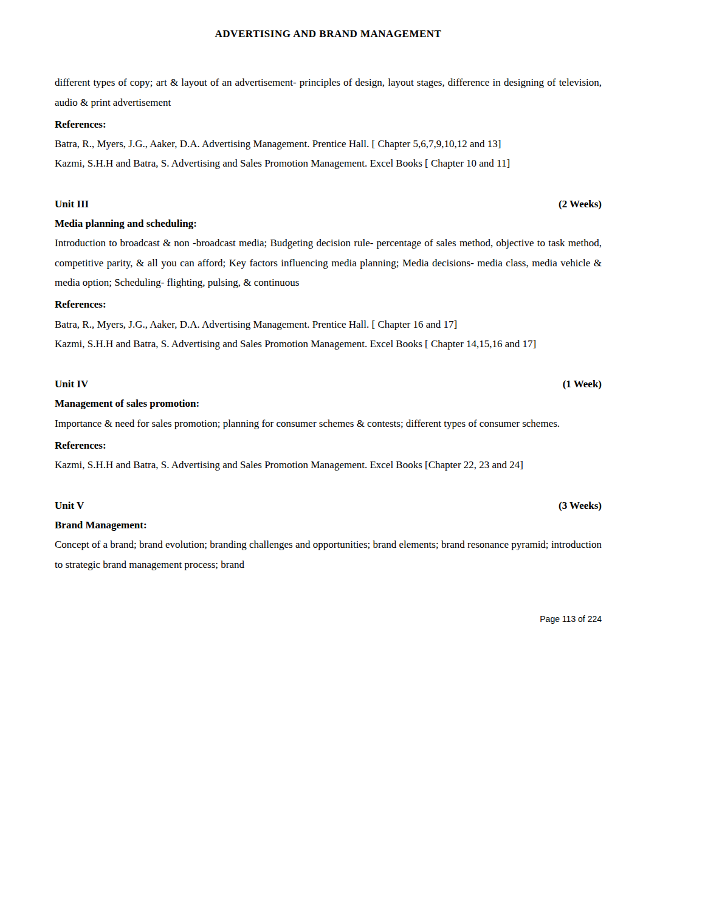ADVERTISING AND BRAND MANAGEMENT
different types of copy; art & layout of an advertisement- principles of design, layout stages, difference in designing of television, audio & print advertisement
References:
Batra, R., Myers, J.G., Aaker, D.A. Advertising Management. Prentice Hall. [ Chapter 5,6,7,9,10,12 and 13]
Kazmi, S.H.H and Batra, S. Advertising and Sales Promotion Management. Excel Books [ Chapter 10 and 11]
Unit III (2 Weeks)
Media planning and scheduling:
Introduction to broadcast & non -broadcast media; Budgeting decision rule- percentage of sales method, objective to task method, competitive parity, & all you can afford; Key factors influencing media planning; Media decisions- media class, media vehicle & media option; Scheduling- flighting, pulsing, & continuous
References:
Batra, R., Myers, J.G., Aaker, D.A. Advertising Management. Prentice Hall. [ Chapter 16 and 17]
Kazmi, S.H.H and Batra, S. Advertising and Sales Promotion Management. Excel Books [ Chapter 14,15,16 and 17]
Unit IV (1 Week)
Management of sales promotion:
Importance & need for sales promotion; planning for consumer schemes & contests; different types of consumer schemes.
References:
Kazmi, S.H.H and Batra, S. Advertising and Sales Promotion Management. Excel Books [Chapter 22, 23 and 24]
Unit V (3 Weeks)
Brand Management:
Concept of a brand; brand evolution; branding challenges and opportunities; brand elements; brand resonance pyramid; introduction to strategic brand management process; brand
Page 113 of 224